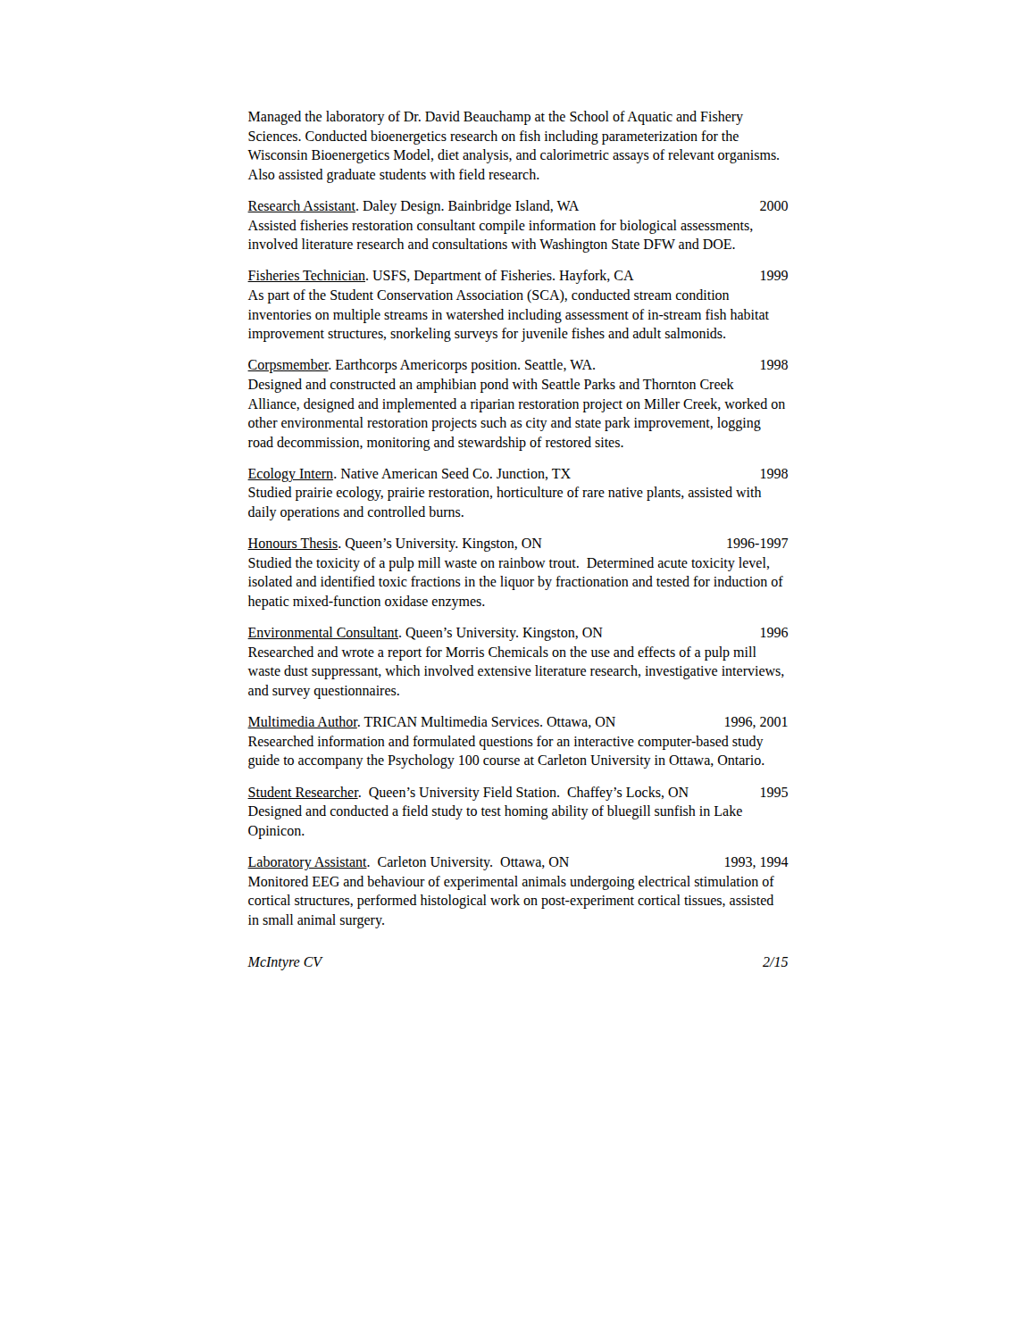Managed the laboratory of Dr. David Beauchamp at the School of Aquatic and Fishery Sciences. Conducted bioenergetics research on fish including parameterization for the Wisconsin Bioenergetics Model, diet analysis, and calorimetric assays of relevant organisms. Also assisted graduate students with field research.
2000 Research Assistant. Daley Design. Bainbridge Island, WA
Assisted fisheries restoration consultant compile information for biological assessments, involved literature research and consultations with Washington State DFW and DOE.
1999 Fisheries Technician. USFS, Department of Fisheries. Hayfork, CA
As part of the Student Conservation Association (SCA), conducted stream condition inventories on multiple streams in watershed including assessment of in-stream fish habitat improvement structures, snorkeling surveys for juvenile fishes and adult salmonids.
1998 Corpsmember. Earthcorps Americorps position. Seattle, WA.
Designed and constructed an amphibian pond with Seattle Parks and Thornton Creek Alliance, designed and implemented a riparian restoration project on Miller Creek, worked on other environmental restoration projects such as city and state park improvement, logging road decommission, monitoring and stewardship of restored sites.
1998 Ecology Intern. Native American Seed Co. Junction, TX
Studied prairie ecology, prairie restoration, horticulture of rare native plants, assisted with daily operations and controlled burns.
1996-1997 Honours Thesis. Queen’s University. Kingston, ON
Studied the toxicity of a pulp mill waste on rainbow trout. Determined acute toxicity level, isolated and identified toxic fractions in the liquor by fractionation and tested for induction of hepatic mixed-function oxidase enzymes.
1996 Environmental Consultant. Queen’s University. Kingston, ON
Researched and wrote a report for Morris Chemicals on the use and effects of a pulp mill waste dust suppressant, which involved extensive literature research, investigative interviews, and survey questionnaires.
1996, 2001 Multimedia Author. TRICAN Multimedia Services. Ottawa, ON
Researched information and formulated questions for an interactive computer-based study guide to accompany the Psychology 100 course at Carleton University in Ottawa, Ontario.
1995 Student Researcher. Queen’s University Field Station. Chaffey’s Locks, ON
Designed and conducted a field study to test homing ability of bluegill sunfish in Lake Opinicon.
1993, 1994 Laboratory Assistant. Carleton University. Ottawa, ON
Monitored EEG and behaviour of experimental animals undergoing electrical stimulation of cortical structures, performed histological work on post-experiment cortical tissues, assisted in small animal surgery.
McIntyre CV 2/15